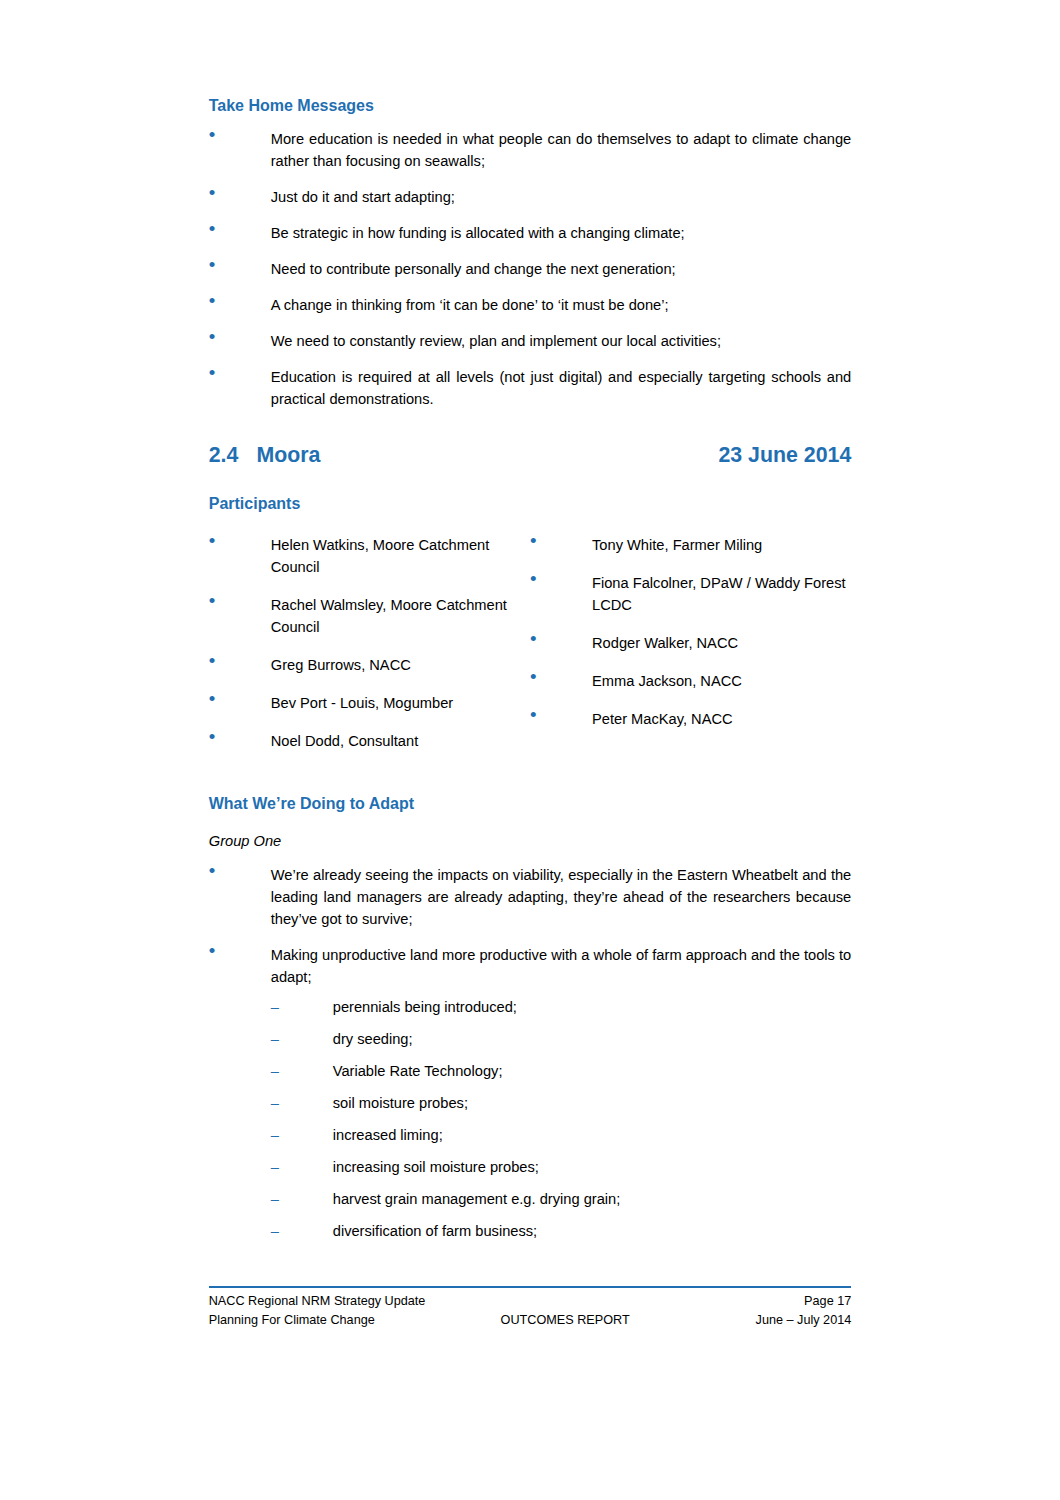Take Home Messages
More education is needed in what people can do themselves to adapt to climate change rather than focusing on seawalls;
Just do it and start adapting;
Be strategic in how funding is allocated with a changing climate;
Need to contribute personally and change the next generation;
A change in thinking from ‘it can be done’ to ‘it must be done’;
We need to constantly review, plan and implement our local activities;
Education is required at all levels (not just digital) and especially targeting schools and practical demonstrations.
2.4 Moora
23 June 2014
Participants
| Helen Watkins, Moore Catchment Council Rachel Walmsley, Moore Catchment Council Greg Burrows, NACC Bev Port - Louis, Mogumber Noel Dodd, Consultant | Tony White, Farmer Miling Fiona Falcolner, DPaW / Waddy Forest LCDC Rodger Walker, NACC Emma Jackson, NACC Peter MacKay, NACC |
What We’re Doing to Adapt
Group One
We’re already seeing the impacts on viability, especially in the Eastern Wheatbelt and the leading land managers are already adapting, they’re ahead of the researchers because they’ve got to survive;
Making unproductive land more productive with a whole of farm approach and the tools to adapt;
perennials being introduced;
dry seeding;
Variable Rate Technology;
soil moisture probes;
increased liming;
increasing soil moisture probes;
harvest grain management e.g. drying grain;
diversification of farm business;
NACC Regional NRM Strategy Update
Page 17
Planning For Climate Change
OUTCOMES REPORT
June – July 2014